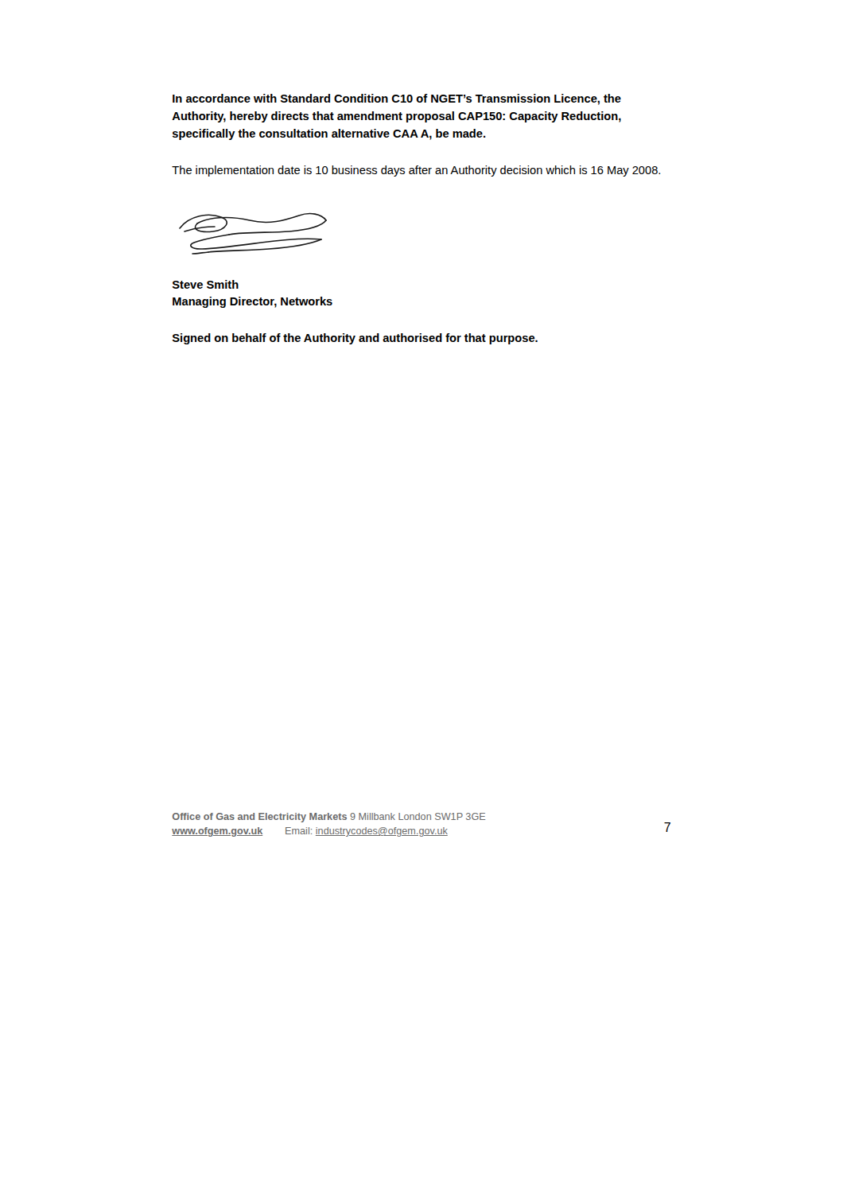In accordance with Standard Condition C10 of NGET’s Transmission Licence, the Authority, hereby directs that amendment proposal CAP150: Capacity Reduction, specifically the consultation alternative CAA A, be made.
The implementation date is 10 business days after an Authority decision which is 16 May 2008.
Steve Smith
Managing Director, Networks
Signed on behalf of the Authority and authorised for that purpose.
Office of Gas and Electricity Markets 9 Millbank London SW1P 3GE
www.ofgem.gov.uk Email: industrycodes@ofgem.gov.uk
7